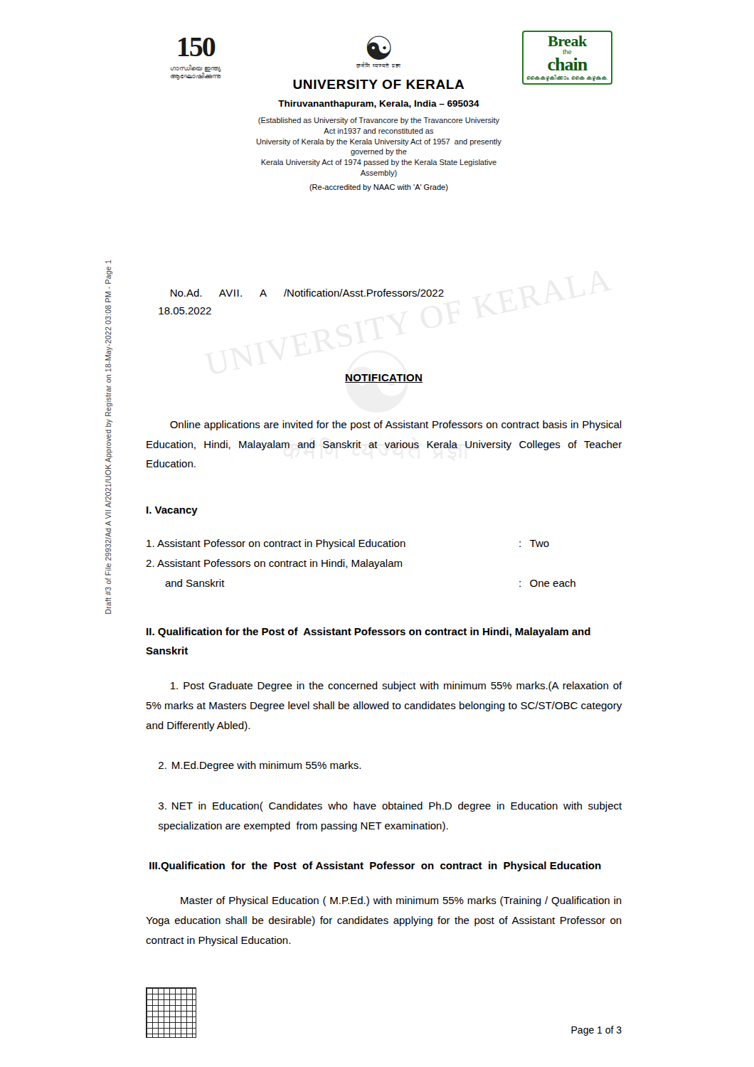UNIVERSITY OF KERALA
☯
कर्मणि व्यज्यते प्रज्ञा
Draft #3 of File 29932/Ad A VII A/2021/UOK Approved by Registrar on 18-May-2022 03:08 PM - Page 1
150
ഗാന്ധിയെ ഇന്ത്യ
ആഘോഷിക്കുന്നു
☯
कर्मणि व्यज्यते प्रज्ञा
UNIVERSITY OF KERALA
Thiruvananthapuram, Kerala, India – 695034
(Established as University of Travancore by the Travancore University Act in1937 and reconstituted as
University of Kerala by the Kerala University Act of 1957 and presently governed by the
Kerala University Act of 1974 passed by the Kerala State Legislative Assembly)
(Re-accredited by NAAC with 'A' Grade)
Break
the
chain
കൈകഴുകിക്കാം. കൈ കഴുകുക.
No.Ad. AVII. A /Notification/Asst.Professors/2022
18.05.2022
NOTIFICATION
Online applications are invited for the post of Assistant Professors on contract basis in Physical Education, Hindi, Malayalam and Sanskrit at various Kerala University Colleges of Teacher Education.
I. Vacancy
1. Assistant Pofessor on contract in Physical Education : Two
2. Assistant Pofessors on contract in Hindi, Malayalam
and Sanskrit : One each
II. Qualification for the Post of Assistant Pofessors on contract in Hindi, Malayalam and Sanskrit
1. Post Graduate Degree in the concerned subject with minimum 55% marks.(A relaxation of 5% marks at Masters Degree level shall be allowed to candidates belonging to SC/ST/OBC category and Differently Abled).
2. M.Ed.Degree with minimum 55% marks.
3. NET in Education( Candidates who have obtained Ph.D degree in Education with subject specialization are exempted from passing NET examination).
III.Qualification for the Post of Assistant Pofessor on contract in Physical Education
Master of Physical Education ( M.P.Ed.) with minimum 55% marks (Training / Qualification in Yoga education shall be desirable) for candidates applying for the post of Assistant Professor on contract in Physical Education.
Page 1 of 3